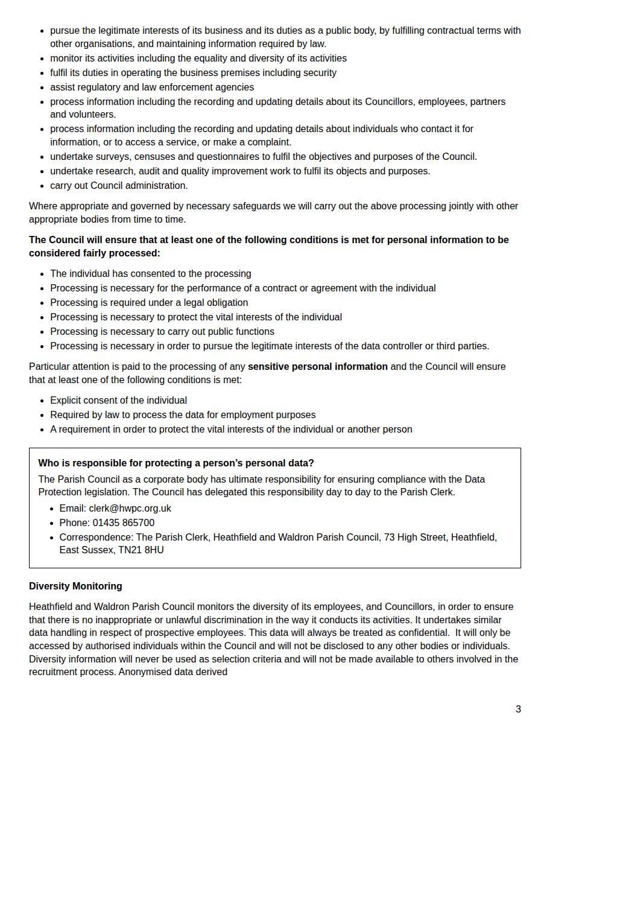pursue the legitimate interests of its business and its duties as a public body, by fulfilling contractual terms with other organisations, and maintaining information required by law.
monitor its activities including the equality and diversity of its activities
fulfil its duties in operating the business premises including security
assist regulatory and law enforcement agencies
process information including the recording and updating details about its Councillors, employees, partners and volunteers.
process information including the recording and updating details about individuals who contact it for information, or to access a service, or make a complaint.
undertake surveys, censuses and questionnaires to fulfil the objectives and purposes of the Council.
undertake research, audit and quality improvement work to fulfil its objects and purposes.
carry out Council administration.
Where appropriate and governed by necessary safeguards we will carry out the above processing jointly with other appropriate bodies from time to time.
The Council will ensure that at least one of the following conditions is met for personal information to be considered fairly processed:
The individual has consented to the processing
Processing is necessary for the performance of a contract or agreement with the individual
Processing is required under a legal obligation
Processing is necessary to protect the vital interests of the individual
Processing is necessary to carry out public functions
Processing is necessary in order to pursue the legitimate interests of the data controller or third parties.
Particular attention is paid to the processing of any sensitive personal information and the Council will ensure that at least one of the following conditions is met:
Explicit consent of the individual
Required by law to process the data for employment purposes
A requirement in order to protect the vital interests of the individual or another person
Who is responsible for protecting a person’s personal data?
The Parish Council as a corporate body has ultimate responsibility for ensuring compliance with the Data Protection legislation. The Council has delegated this responsibility day to day to the Parish Clerk.
Email: clerk@hwpc.org.uk
Phone: 01435 865700
Correspondence: The Parish Clerk, Heathfield and Waldron Parish Council, 73 High Street, Heathfield, East Sussex, TN21 8HU
Diversity Monitoring
Heathfield and Waldron Parish Council monitors the diversity of its employees, and Councillors, in order to ensure that there is no inappropriate or unlawful discrimination in the way it conducts its activities. It undertakes similar data handling in respect of prospective employees. This data will always be treated as confidential. It will only be accessed by authorised individuals within the Council and will not be disclosed to any other bodies or individuals. Diversity information will never be used as selection criteria and will not be made available to others involved in the recruitment process. Anonymised data derived
3